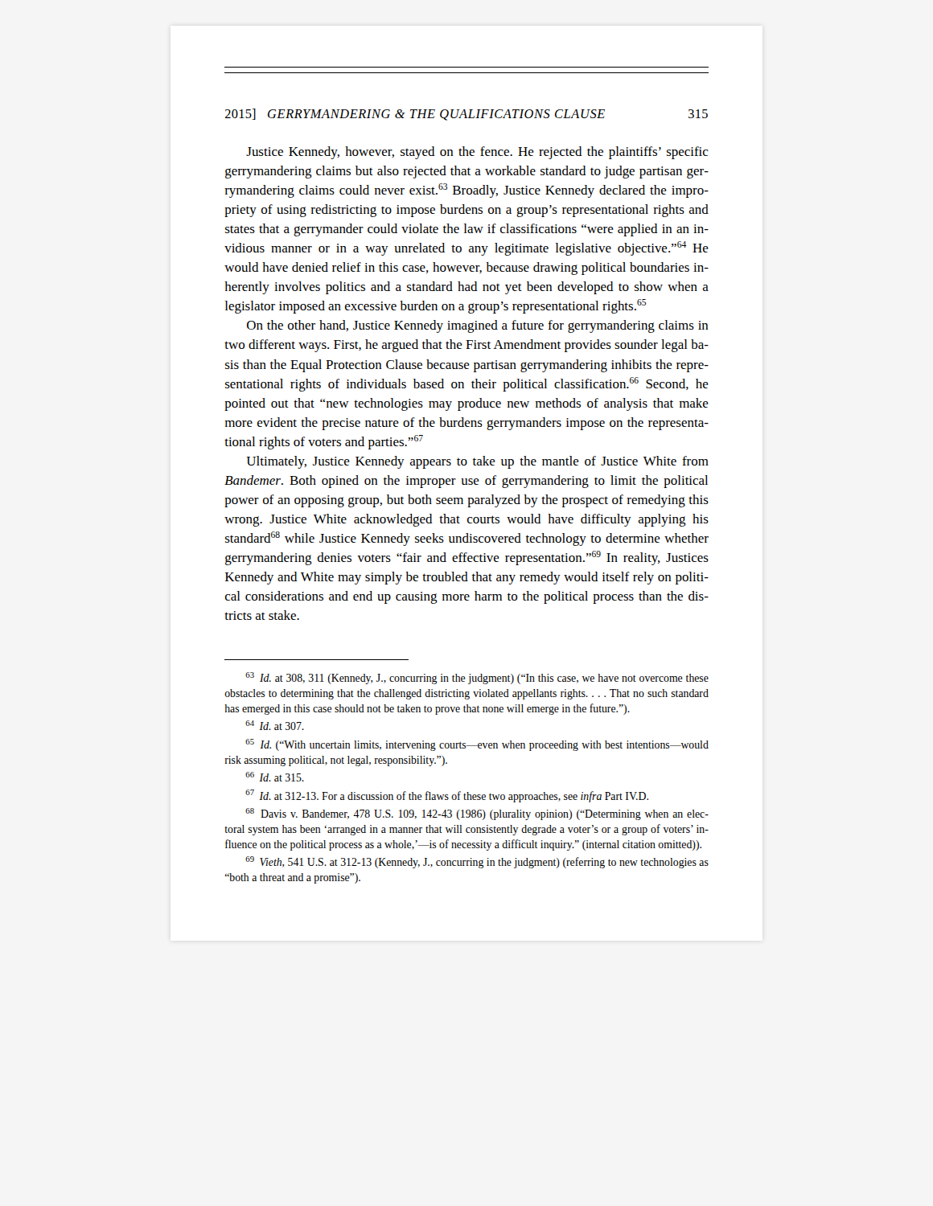2015] Gerrymandering & the Qualifications Clause 315
Justice Kennedy, however, stayed on the fence. He rejected the plaintiffs’ specific gerrymandering claims but also rejected that a workable standard to judge partisan gerrymandering claims could never exist.63 Broadly, Justice Kennedy declared the impropriety of using redistricting to impose burdens on a group’s representational rights and states that a gerrymander could violate the law if classifications “were applied in an invidious manner or in a way unrelated to any legitimate legislative objective.”64 He would have denied relief in this case, however, because drawing political boundaries inherently involves politics and a standard had not yet been developed to show when a legislator imposed an excessive burden on a group’s representational rights.65
On the other hand, Justice Kennedy imagined a future for gerrymandering claims in two different ways. First, he argued that the First Amendment provides sounder legal basis than the Equal Protection Clause because partisan gerrymandering inhibits the representational rights of individuals based on their political classification.66 Second, he pointed out that “new technologies may produce new methods of analysis that make more evident the precise nature of the burdens gerrymanders impose on the representational rights of voters and parties.”67
Ultimately, Justice Kennedy appears to take up the mantle of Justice White from Bandemer. Both opined on the improper use of gerrymandering to limit the political power of an opposing group, but both seem paralyzed by the prospect of remedying this wrong. Justice White acknowledged that courts would have difficulty applying his standard68 while Justice Kennedy seeks undiscovered technology to determine whether gerrymandering denies voters “fair and effective representation.”69 In reality, Justices Kennedy and White may simply be troubled that any remedy would itself rely on political considerations and end up causing more harm to the political process than the districts at stake.
63 Id. at 308, 311 (Kennedy, J., concurring in the judgment) (“In this case, we have not overcome these obstacles to determining that the challenged districting violated appellants rights. . . . That no such standard has emerged in this case should not be taken to prove that none will emerge in the future.”).
64 Id. at 307.
65 Id. (“With uncertain limits, intervening courts—even when proceeding with best intentions—would risk assuming political, not legal, responsibility.”).
66 Id. at 315.
67 Id. at 312-13. For a discussion of the flaws of these two approaches, see infra Part IV.D.
68 Davis v. Bandemer, 478 U.S. 109, 142-43 (1986) (plurality opinion) (“Determining when an electoral system has been ‘arranged in a manner that will consistently degrade a voter’s or a group of voters’ influence on the political process as a whole,’—is of necessity a difficult inquiry.” (internal citation omitted)).
69 Vieth, 541 U.S. at 312-13 (Kennedy, J., concurring in the judgment) (referring to new technologies as “both a threat and a promise”).